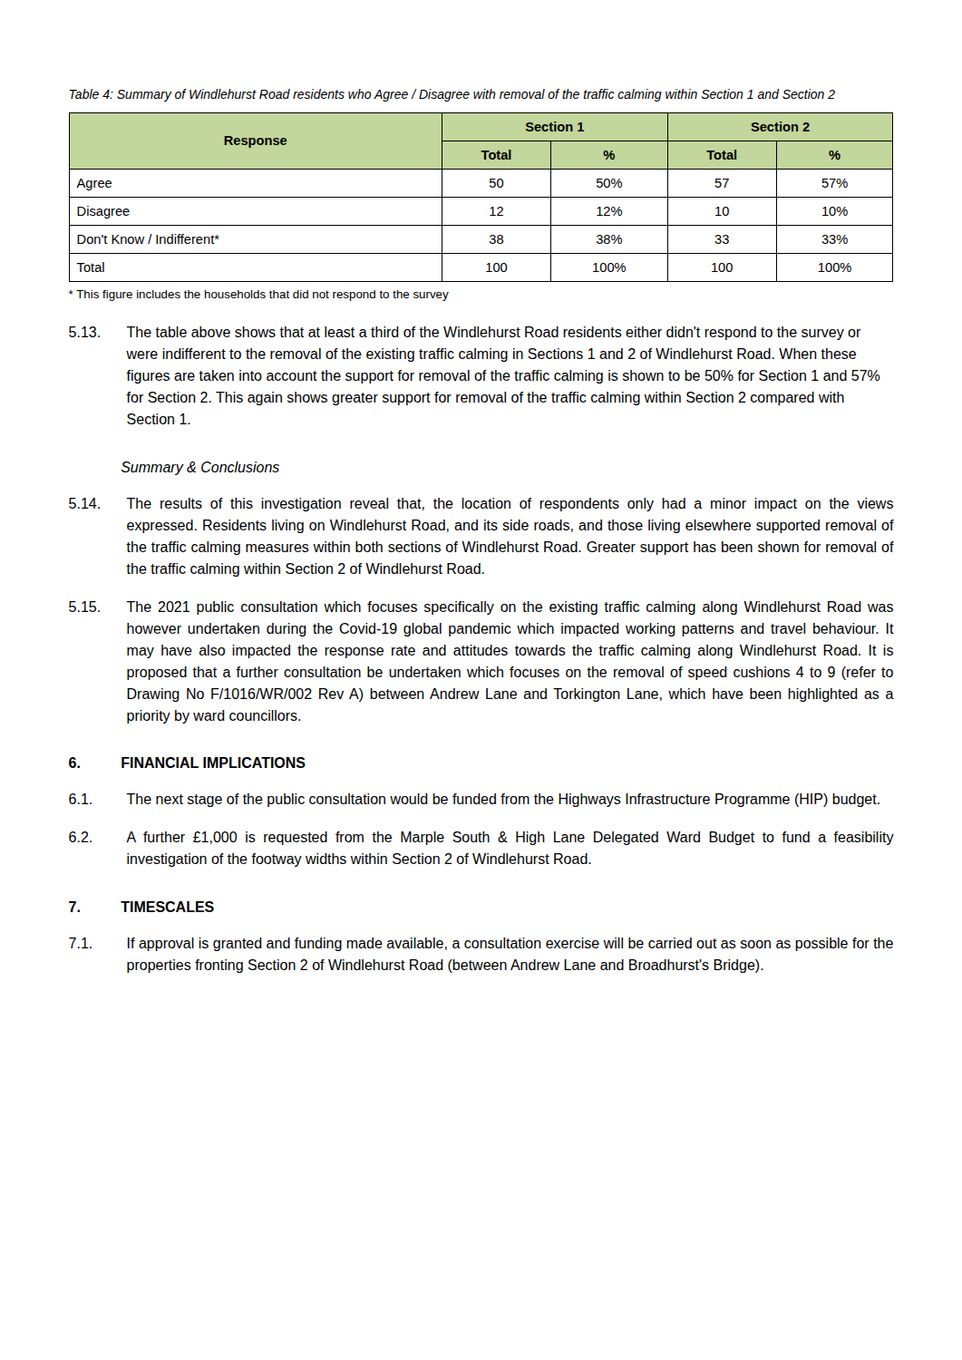Table 4: Summary of Windlehurst Road residents who Agree / Disagree with removal of the traffic calming within Section 1 and Section 2
| Response | Section 1 | Section 2 |
| --- | --- | --- |
| Total | % | Total | % |
| Agree | 50 | 50% | 57 | 57% |
| Disagree | 12 | 12% | 10 | 10% |
| Don't Know / Indifferent* | 38 | 38% | 33 | 33% |
| Total | 100 | 100% | 100 | 100% |
* This figure includes the households that did not respond to the survey
5.13.
The table above shows that at least a third of the Windlehurst Road residents either didn't respond to the survey or were indifferent to the removal of the existing traffic calming in Sections 1 and 2 of Windlehurst Road. When these figures are taken into account the support for removal of the traffic calming is shown to be 50% for Section 1 and 57% for Section 2. This again shows greater support for removal of the traffic calming within Section 2 compared with Section 1.
Summary & Conclusions
5.14.
The results of this investigation reveal that, the location of respondents only had a minor impact on the views expressed. Residents living on Windlehurst Road, and its side roads, and those living elsewhere supported removal of the traffic calming measures within both sections of Windlehurst Road. Greater support has been shown for removal of the traffic calming within Section 2 of Windlehurst Road.
5.15.
The 2021 public consultation which focuses specifically on the existing traffic calming along Windlehurst Road was however undertaken during the Covid-19 global pandemic which impacted working patterns and travel behaviour. It may have also impacted the response rate and attitudes towards the traffic calming along Windlehurst Road. It is proposed that a further consultation be undertaken which focuses on the removal of speed cushions 4 to 9 (refer to Drawing No F/1016/WR/002 Rev A) between Andrew Lane and Torkington Lane, which have been highlighted as a priority by ward councillors.
6. FINANCIAL IMPLICATIONS
6.1.
The next stage of the public consultation would be funded from the Highways Infrastructure Programme (HIP) budget.
6.2.
A further £1,000 is requested from the Marple South & High Lane Delegated Ward Budget to fund a feasibility investigation of the footway widths within Section 2 of Windlehurst Road.
7. TIMESCALES
7.1.
If approval is granted and funding made available, a consultation exercise will be carried out as soon as possible for the properties fronting Section 2 of Windlehurst Road (between Andrew Lane and Broadhurst's Bridge).